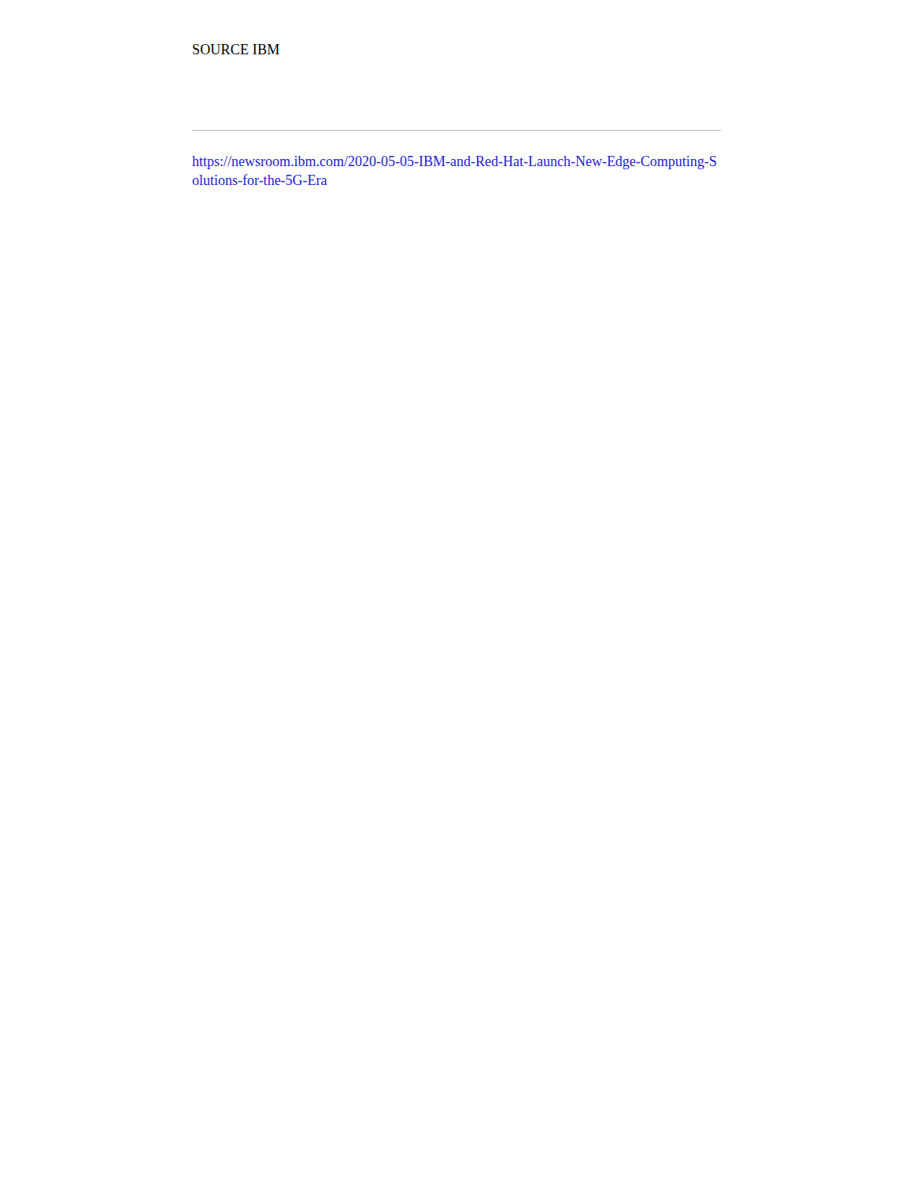SOURCE IBM
https://newsroom.ibm.com/2020-05-05-IBM-and-Red-Hat-Launch-New-Edge-Computing-Solutions-for-the-5G-Era